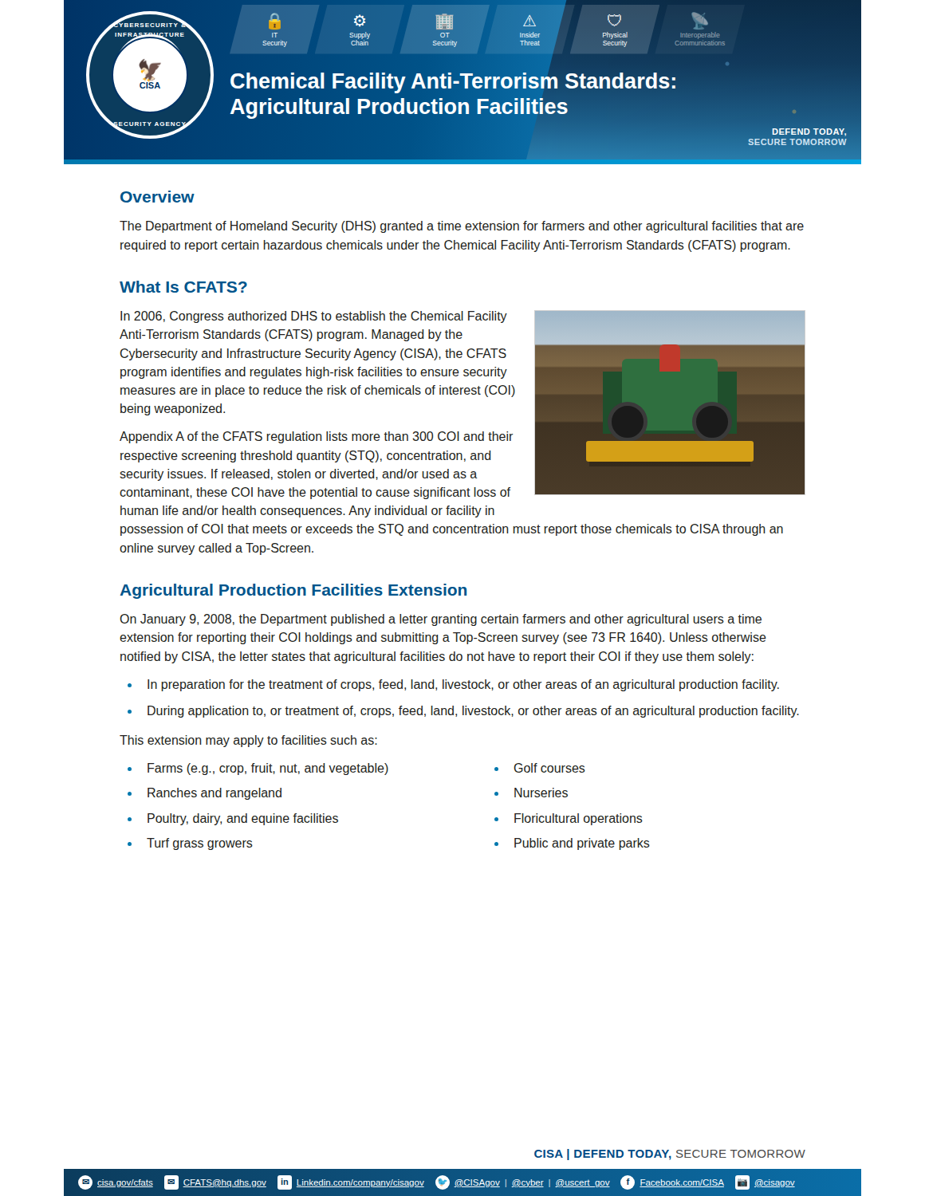Cybersecurity & Infrastructure
🦅 CISA
Security Agency
🔒IT
Security
⚙Supply
Chain
🏢OT
Security
⚠Insider
Threat
🛡Physical
Security
📡Interoperable
Communications
Chemical Facility Anti-Terrorism Standards:
Agricultural Production Facilities
DEFEND TODAY,
SECURE TOMORROW
Overview
The Department of Homeland Security (DHS) granted a time extension for farmers and other agricultural facilities that are required to report certain hazardous chemicals under the Chemical Facility Anti-Terrorism Standards (CFATS) program.
What Is CFATS?
In 2006, Congress authorized DHS to establish the Chemical Facility Anti-Terrorism Standards (CFATS) program. Managed by the Cybersecurity and Infrastructure Security Agency (CISA), the CFATS program identifies and regulates high-risk facilities to ensure security measures are in place to reduce the risk of chemicals of interest (COI) being weaponized.
Appendix A of the CFATS regulation lists more than 300 COI and their respective screening threshold quantity (STQ), concentration, and security issues. If released, stolen or diverted, and/or used as a contaminant, these COI have the potential to cause significant loss of human life and/or health consequences. Any individual or facility in possession of COI that meets or exceeds the STQ and concentration must report those chemicals to CISA through an online survey called a Top-Screen.
Agricultural Production Facilities Extension
On January 9, 2008, the Department published a letter granting certain farmers and other agricultural users a time extension for reporting their COI holdings and submitting a Top-Screen survey (see 73 FR 1640). Unless otherwise notified by CISA, the letter states that agricultural facilities do not have to report their COI if they use them solely:
In preparation for the treatment of crops, feed, land, livestock, or other areas of an agricultural production facility.
During application to, or treatment of, crops, feed, land, livestock, or other areas of an agricultural production facility.
This extension may apply to facilities such as:
Farms (e.g., crop, fruit, nut, and vegetable)
Ranches and rangeland
Poultry, dairy, and equine facilities
Turf grass growers
Golf courses
Nurseries
Floricultural operations
Public and private parks
CISA | DEFEND TODAY, SECURE TOMORROW
✉cisa.gov/cfats ✉CFATS@hq.dhs.gov in Linkedin.com/company/cisagov 🐦@CISAgov | @cyber | @uscert_gov fFacebook.com/CISA 📷@cisagov